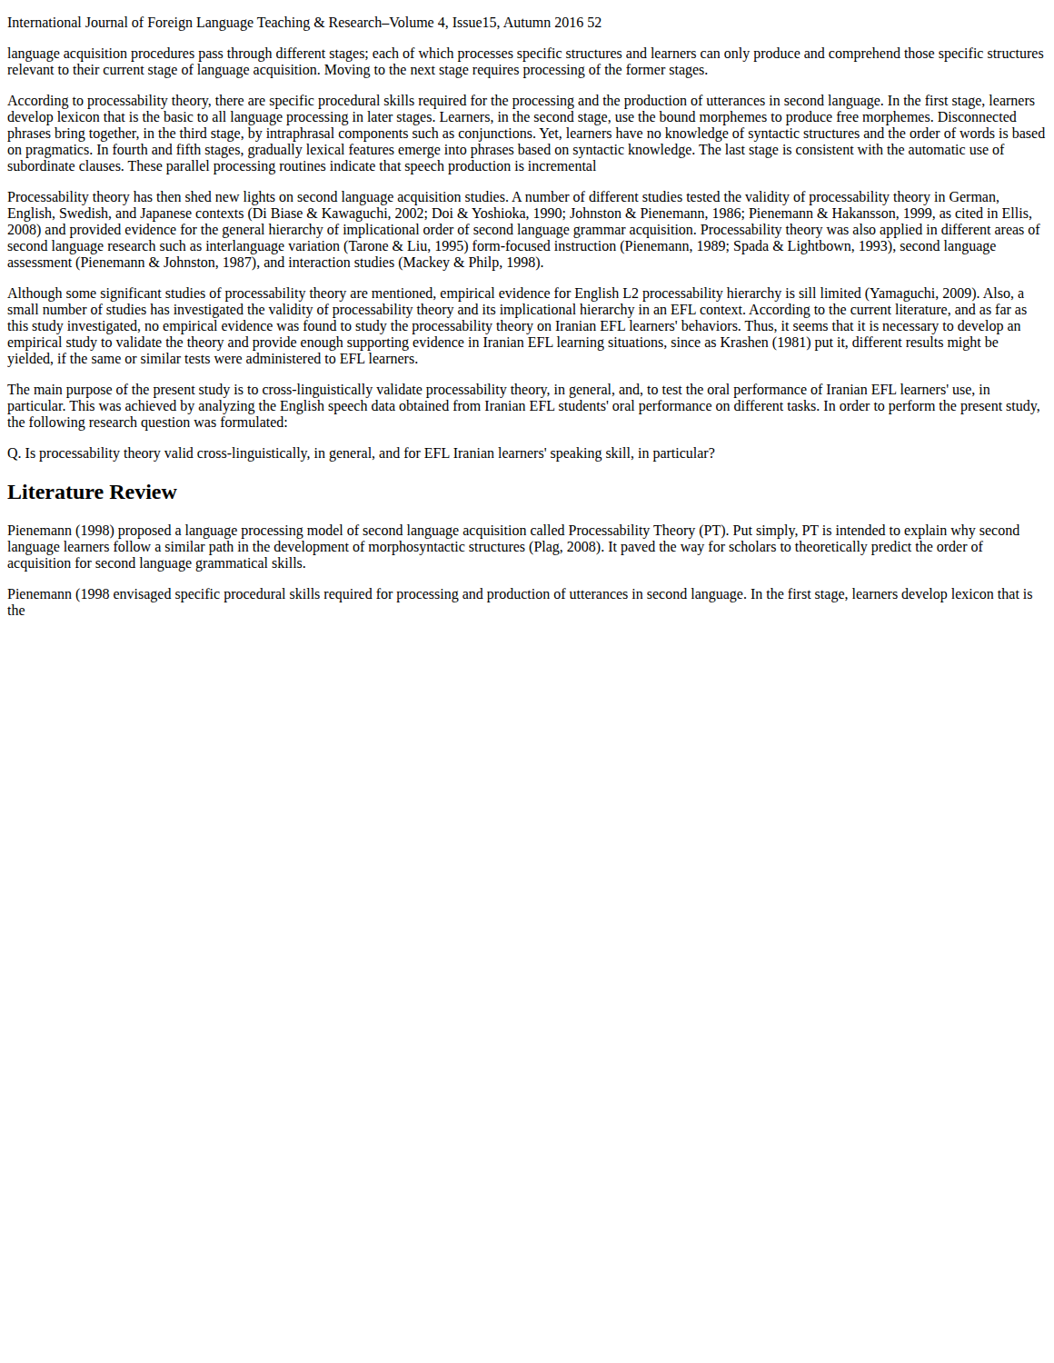International Journal of Foreign Language Teaching & Research–Volume 4, Issue15, Autumn 2016 52
language acquisition procedures pass through different stages; each of which processes specific structures and learners can only produce and comprehend those specific structures relevant to their current stage of language acquisition. Moving to the next stage requires processing of the former stages.
According to processability theory, there are specific procedural skills required for the processing and the production of utterances in second language. In the first stage, learners develop lexicon that is the basic to all language processing in later stages. Learners, in the second stage, use the bound morphemes to produce free morphemes. Disconnected phrases bring together, in the third stage, by intraphrasal components such as conjunctions. Yet, learners have no knowledge of syntactic structures and the order of words is based on pragmatics. In fourth and fifth stages, gradually lexical features emerge into phrases based on syntactic knowledge. The last stage is consistent with the automatic use of subordinate clauses. These parallel processing routines indicate that speech production is incremental
Processability theory has then shed new lights on second language acquisition studies. A number of different studies tested the validity of processability theory in German, English, Swedish, and Japanese contexts (Di Biase & Kawaguchi, 2002; Doi & Yoshioka, 1990; Johnston & Pienemann, 1986; Pienemann & Hakansson, 1999, as cited in Ellis, 2008) and provided evidence for the general hierarchy of implicational order of second language grammar acquisition. Processability theory was also applied in different areas of second language research such as interlanguage variation (Tarone & Liu, 1995) form-focused instruction (Pienemann, 1989; Spada & Lightbown, 1993), second language assessment (Pienemann & Johnston, 1987), and interaction studies (Mackey & Philp, 1998).
Although some significant studies of processability theory are mentioned, empirical evidence for English L2 processability hierarchy is sill limited (Yamaguchi, 2009). Also, a small number of studies has investigated the validity of processability theory and its implicational hierarchy in an EFL context. According to the current literature, and as far as this study investigated, no empirical evidence was found to study the processability theory on Iranian EFL learners' behaviors. Thus, it seems that it is necessary to develop an empirical study to validate the theory and provide enough supporting evidence in Iranian EFL learning situations, since as Krashen (1981) put it, different results might be yielded, if the same or similar tests were administered to EFL learners.
The main purpose of the present study is to cross-linguistically validate processability theory, in general, and, to test the oral performance of Iranian EFL learners' use, in particular. This was achieved by analyzing the English speech data obtained from Iranian EFL students' oral performance on different tasks. In order to perform the present study, the following research question was formulated:
Q. Is processability theory valid cross-linguistically, in general, and for EFL Iranian learners' speaking skill, in particular?
Literature Review
Pienemann (1998) proposed a language processing model of second language acquisition called Processability Theory (PT). Put simply, PT is intended to explain why second language learners follow a similar path in the development of morphosyntactic structures (Plag, 2008). It paved the way for scholars to theoretically predict the order of acquisition for second language grammatical skills.
Pienemann (1998 envisaged specific procedural skills required for processing and production of utterances in second language. In the first stage, learners develop lexicon that is the